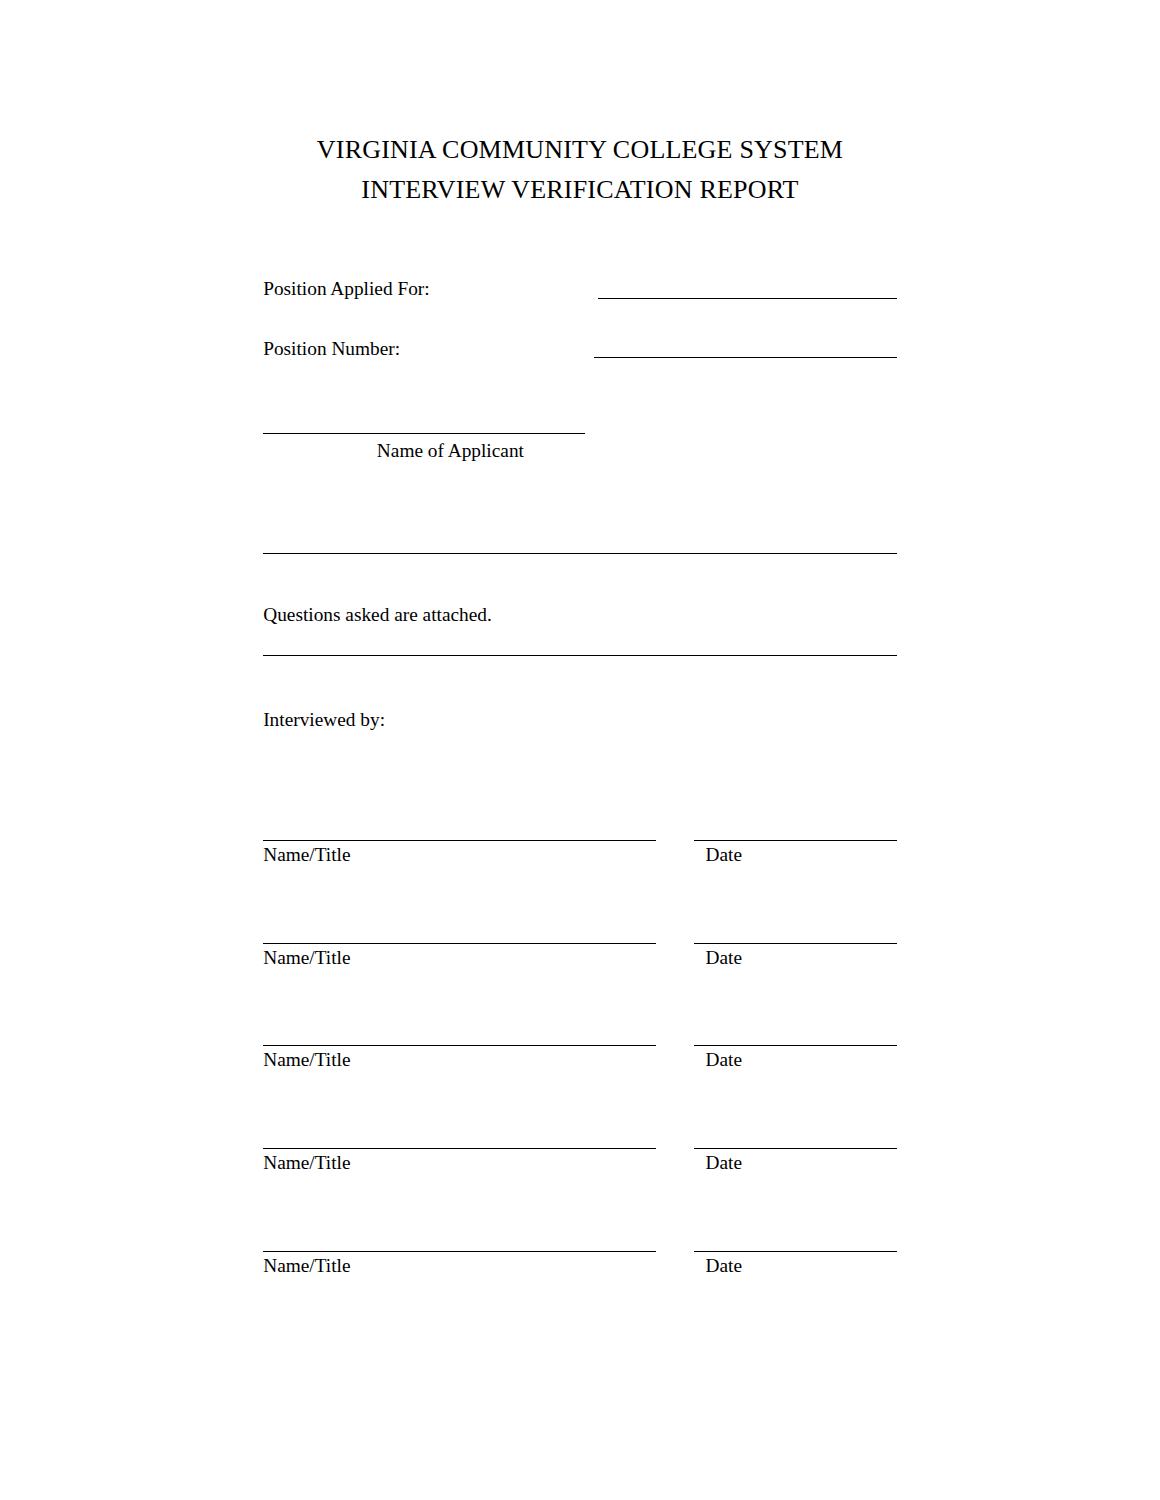VIRGINIA COMMUNITY COLLEGE SYSTEM
INTERVIEW VERIFICATION REPORT
Position Applied For:
Position Number:
Name of Applicant
Questions asked are attached.
Interviewed by:
| Name/Title | | Date |
| Name/Title | | Date |
| Name/Title | | Date |
| Name/Title | | Date |
| Name/Title | | Date |